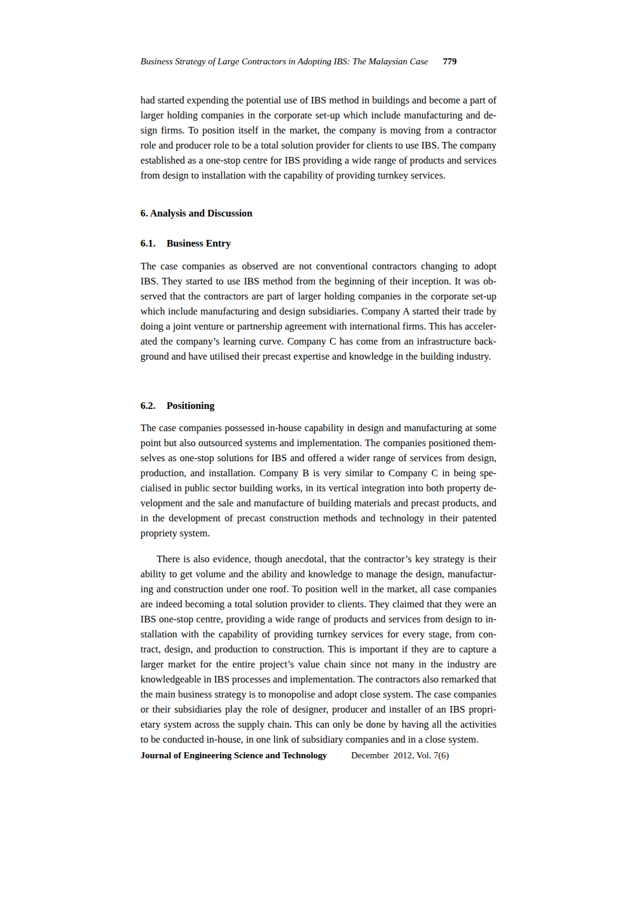Business Strategy of Large Contractors in Adopting IBS: The Malaysian Case779
had started expending the potential use of IBS method in buildings and become a part of larger holding companies in the corporate set-up which include manufacturing and design firms. To position itself in the market, the company is moving from a contractor role and producer role to be a total solution provider for clients to use IBS. The company established as a one-stop centre for IBS providing a wide range of products and services from design to installation with the capability of providing turnkey services.
6. Analysis and Discussion
6.1. Business Entry
The case companies as observed are not conventional contractors changing to adopt IBS. They started to use IBS method from the beginning of their inception. It was observed that the contractors are part of larger holding companies in the corporate set-up which include manufacturing and design subsidiaries. Company A started their trade by doing a joint venture or partnership agreement with international firms. This has accelerated the company’s learning curve. Company C has come from an infrastructure background and have utilised their precast expertise and knowledge in the building industry.
6.2. Positioning
The case companies possessed in-house capability in design and manufacturing at some point but also outsourced systems and implementation. The companies positioned themselves as one-stop solutions for IBS and offered a wider range of services from design, production, and installation. Company B is very similar to Company C in being specialised in public sector building works, in its vertical integration into both property development and the sale and manufacture of building materials and precast products, and in the development of precast construction methods and technology in their patented propriety system.
There is also evidence, though anecdotal, that the contractor’s key strategy is their ability to get volume and the ability and knowledge to manage the design, manufacturing and construction under one roof. To position well in the market, all case companies are indeed becoming a total solution provider to clients. They claimed that they were an IBS one-stop centre, providing a wide range of products and services from design to installation with the capability of providing turnkey services for every stage, from contract, design, and production to construction. This is important if they are to capture a larger market for the entire project’s value chain since not many in the industry are knowledgeable in IBS processes and implementation. The contractors also remarked that the main business strategy is to monopolise and adopt close system. The case companies or their subsidiaries play the role of designer, producer and installer of an IBS proprietary system across the supply chain. This can only be done by having all the activities to be conducted in-house, in one link of subsidiary companies and in a close system.
Journal of Engineering Science and Technology December 2012, Vol. 7(6)